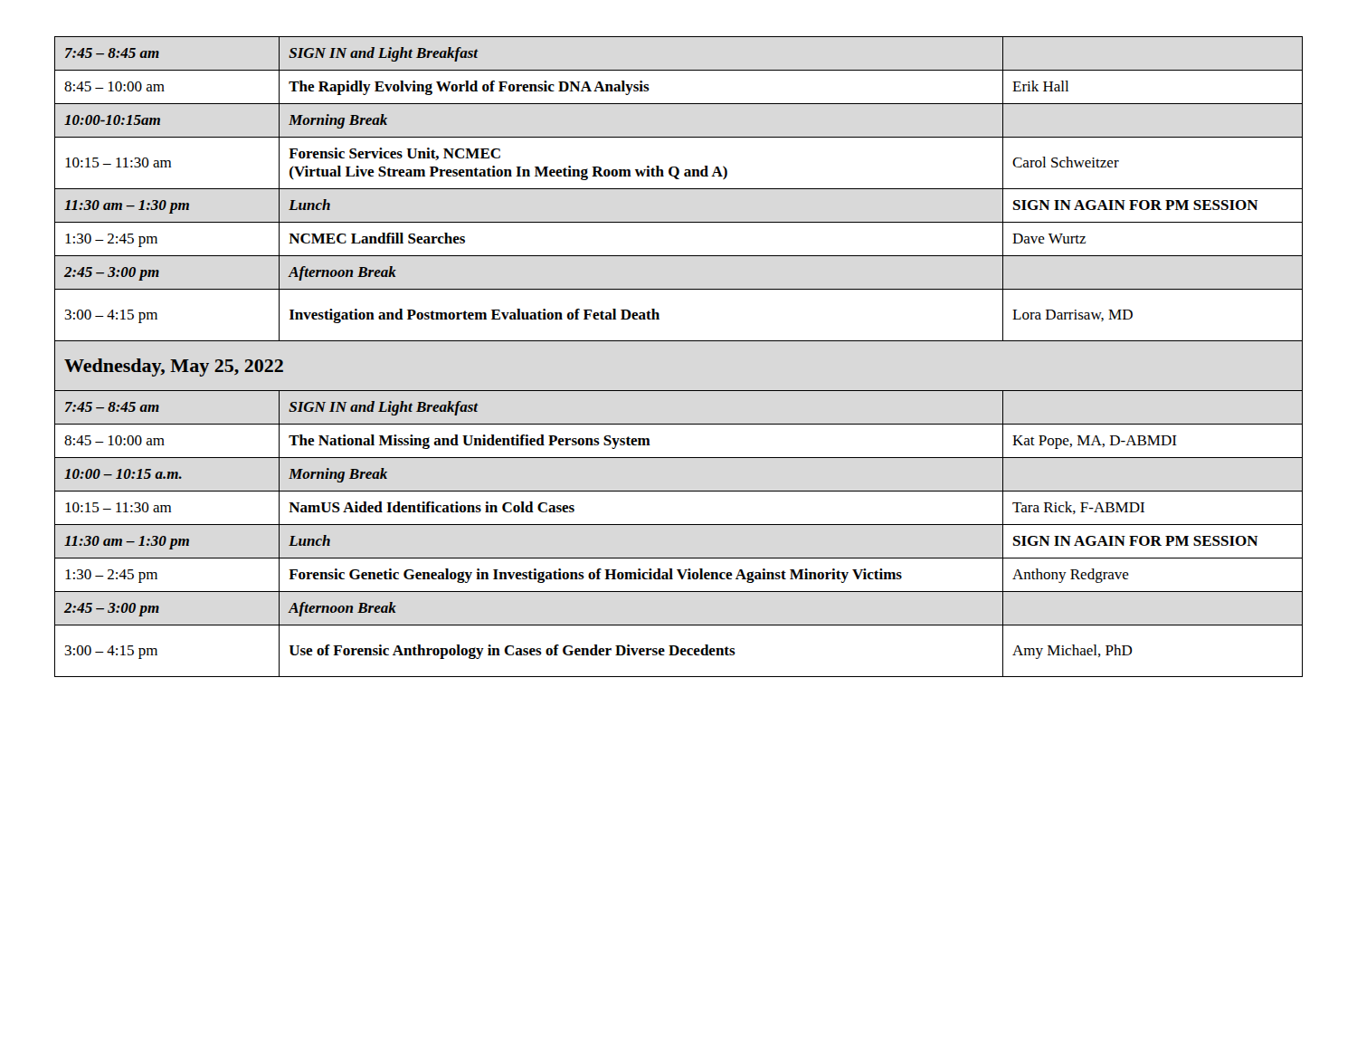| 7:45 – 8:45 am | SIGN IN and Light Breakfast | |
| 8:45 – 10:00 am | The Rapidly Evolving World of Forensic DNA Analysis | Erik Hall |
| 10:00-10:15am | Morning Break | |
| 10:15 – 11:30 am | Forensic Services Unit, NCMEC (Virtual Live Stream Presentation In Meeting Room with Q and A) | Carol Schweitzer |
| 11:30 am – 1:30 pm | Lunch | SIGN IN AGAIN FOR PM SESSION |
| 1:30 – 2:45 pm | NCMEC Landfill Searches | Dave Wurtz |
| 2:45 – 3:00 pm | Afternoon Break | |
| 3:00 – 4:15 pm | Investigation and Postmortem Evaluation of Fetal Death | Lora Darrisaw, MD |
| Wednesday, May 25, 2022 |
| 7:45 – 8:45 am | SIGN IN and Light Breakfast | |
| 8:45 – 10:00 am | The National Missing and Unidentified Persons System | Kat Pope, MA, D-ABMDI |
| 10:00 – 10:15 a.m. | Morning Break | |
| 10:15 – 11:30 am | NamUS Aided Identifications in Cold Cases | Tara Rick, F-ABMDI |
| 11:30 am – 1:30 pm | Lunch | SIGN IN AGAIN FOR PM SESSION |
| 1:30 – 2:45 pm | Forensic Genetic Genealogy in Investigations of Homicidal Violence Against Minority Victims | Anthony Redgrave |
| 2:45 – 3:00 pm | Afternoon Break | |
| 3:00 – 4:15 pm | Use of Forensic Anthropology in Cases of Gender Diverse Decedents | Amy Michael, PhD |